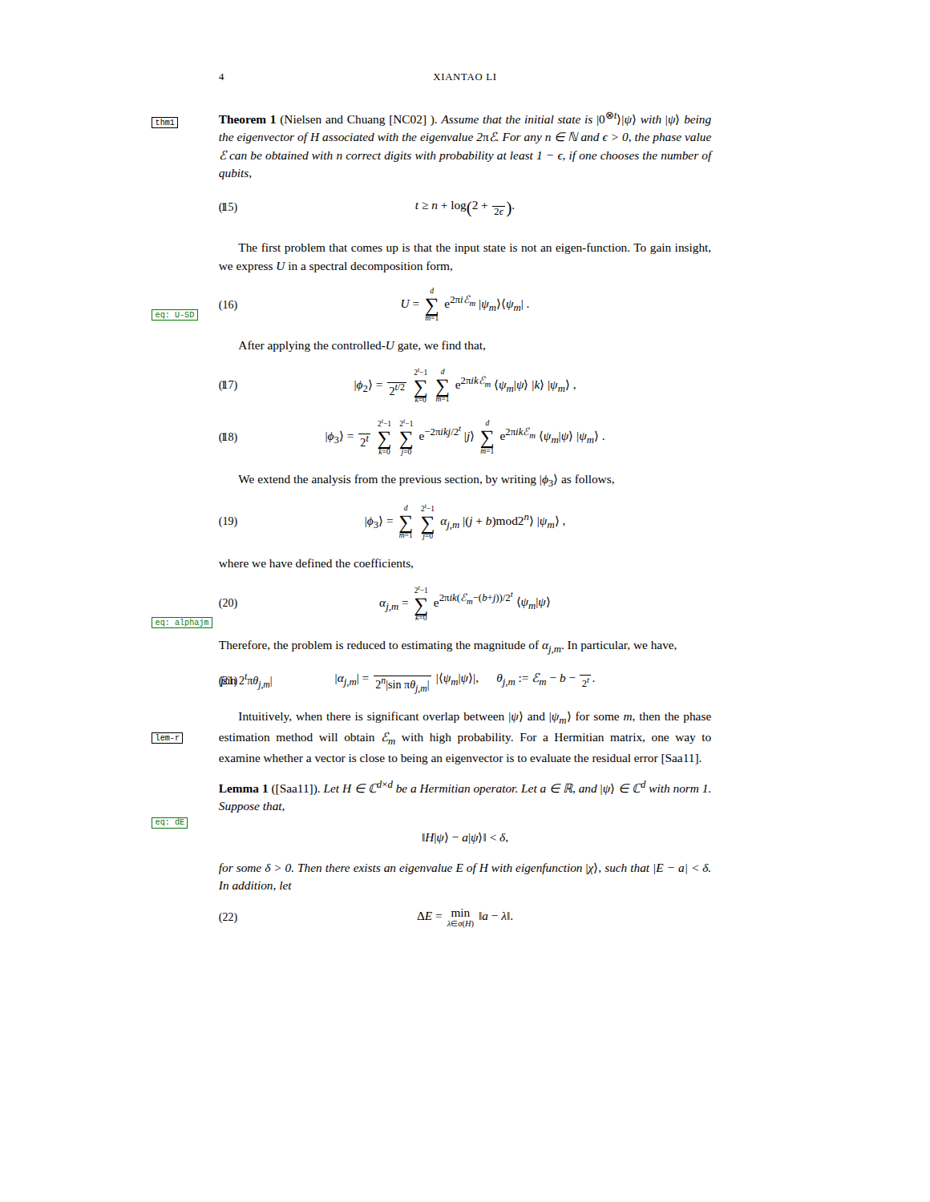4
Xiantao Li
thm1
Theorem 1 (Nielsen and Chuang [NC02] ). Assume that the initial state is |0⊗t⟩|ψ⟩ with |ψ⟩ being the eigenvector of H associated with the eigenvalue 2πℰ. For any n ∈ ℕ and ϵ > 0, the phase value ℰ can be obtained with n correct digits with probability at least 1 − ϵ, if one chooses the number of qubits,
(15)
t ≥ n + log(2 + 12ϵ).
The first problem that comes up is that the input state is not an eigen-function. To gain insight, we express U in a spectral decomposition form,
eq: U-SD
(16)
U = d ∑ m=1 e2πiℰm |ψm⟩⟨ψm| .
After applying the controlled-U gate, we find that,
(17)
|ϕ2⟩ = 12t/2 2t−1 ∑ k=0 d ∑ m=1 e2πikℰm ⟨ψm|ψ⟩ |k⟩ |ψm⟩ ,
(18)
|ϕ3⟩ = 12t 2t−1 ∑ k=0 2t−1 ∑ j=0 e−2πikj/2t |j⟩ d ∑ m=1 e2πikℰm ⟨ψm|ψ⟩ |ψm⟩ .
We extend the analysis from the previous section, by writing |ϕ3⟩ as follows,
(19)
|ϕ3⟩ = d ∑ m=1 2t−1 ∑ j=0 αj,m |(j + b)mod2n⟩ |ψm⟩ ,
where we have defined the coefficients,
(20)
αj,m = 2t−1 ∑ k=0 e2πik(ℰm−(b+j))/2t ⟨ψm|ψ⟩
Therefore, the problem is reduced to estimating the magnitude of αj,m. In particular, we have,
eq: alphajm
(21)
|αj,m| = |sin 2tπθj,m| 2n|sin πθj,m| |⟨ψm|ψ⟩|, θj,m := ℰm − b − j 2t.
Intuitively, when there is significant overlap between |ψ⟩ and |ψm⟩ for some m, then the phase estimation method will obtain ℰm with high probability. For a Hermitian matrix, one way to examine whether a vector is close to being an eigenvector is to evaluate the residual error [Saa11].
lem-r
Lemma 1 ([Saa11]). Let H ∈ ℂd×d be a Hermitian operator. Let a ∈ ℝ, and |ψ⟩ ∈ ℂd with norm 1. Suppose that,
‖H|ψ⟩ − a|ψ⟩‖ < δ,
for some δ > 0. Then there exists an eigenvalue E of H with eigenfunction |χ⟩, such that |E − a| < δ. In addition, let
eq: dE
(22)
ΔE = min λ∈σ(H) ‖a − λ‖.